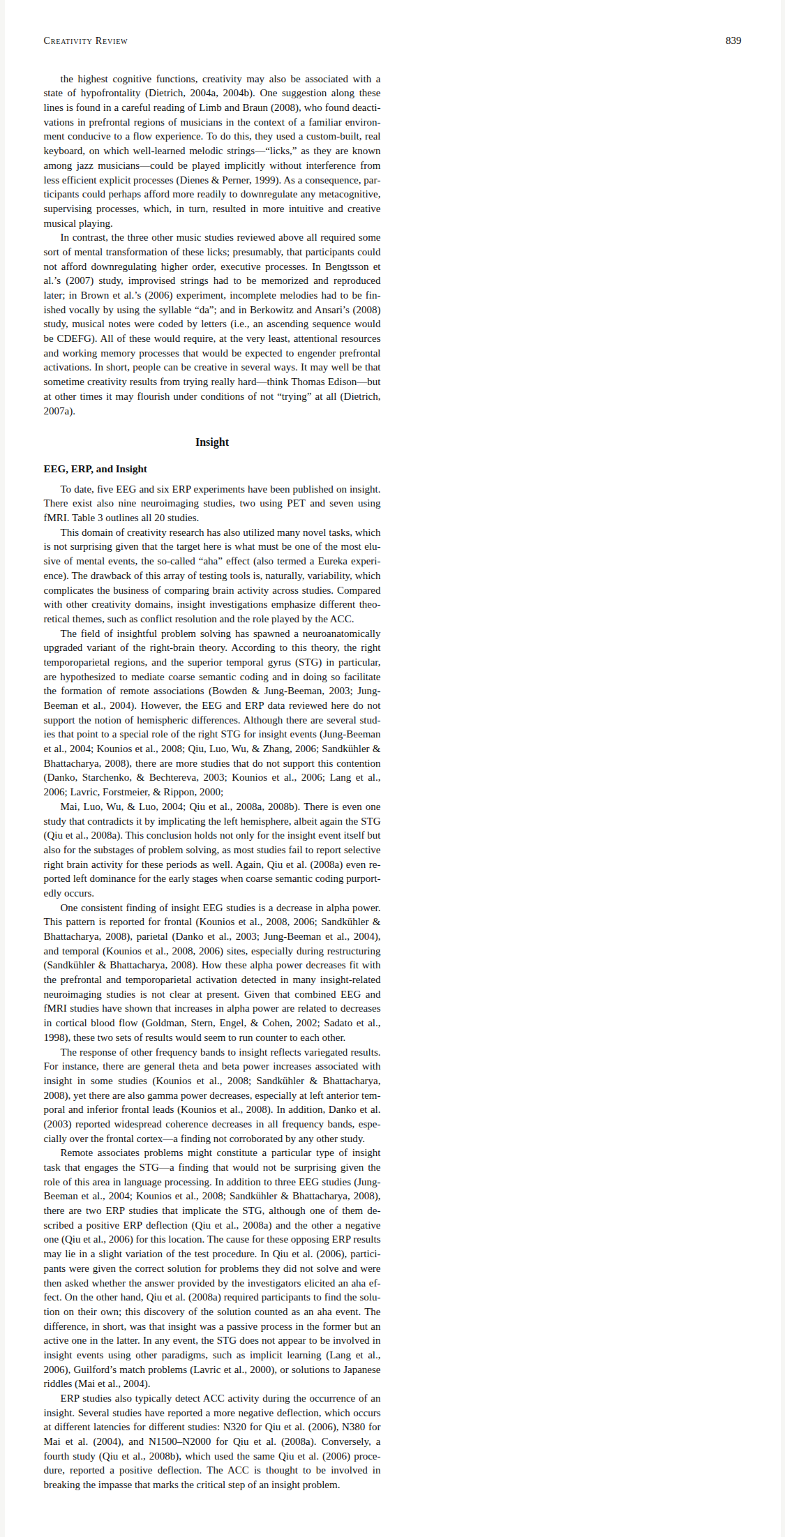Creativity Review 839
the highest cognitive functions, creativity may also be associated with a state of hypofrontality (Dietrich, 2004a, 2004b). One suggestion along these lines is found in a careful reading of Limb and Braun (2008), who found deactivations in prefrontal regions of musicians in the context of a familiar environment conducive to a flow experience. To do this, they used a custom-built, real keyboard, on which well-learned melodic strings—“licks,” as they are known among jazz musicians—could be played implicitly without interference from less efficient explicit processes (Dienes & Perner, 1999). As a consequence, participants could perhaps afford more readily to downregulate any metacognitive, supervising processes, which, in turn, resulted in more intuitive and creative musical playing.
In contrast, the three other music studies reviewed above all required some sort of mental transformation of these licks; presumably, that participants could not afford downregulating higher order, executive processes. In Bengtsson et al.’s (2007) study, improvised strings had to be memorized and reproduced later; in Brown et al.’s (2006) experiment, incomplete melodies had to be finished vocally by using the syllable “da”; and in Berkowitz and Ansari’s (2008) study, musical notes were coded by letters (i.e., an ascending sequence would be CDEFG). All of these would require, at the very least, attentional resources and working memory processes that would be expected to engender prefrontal activations. In short, people can be creative in several ways. It may well be that sometime creativity results from trying really hard—think Thomas Edison—but at other times it may flourish under conditions of not “trying” at all (Dietrich, 2007a).
Insight
EEG, ERP, and Insight
To date, five EEG and six ERP experiments have been published on insight. There exist also nine neuroimaging studies, two using PET and seven using fMRI. Table 3 outlines all 20 studies.
This domain of creativity research has also utilized many novel tasks, which is not surprising given that the target here is what must be one of the most elusive of mental events, the so-called “aha” effect (also termed a Eureka experience). The drawback of this array of testing tools is, naturally, variability, which complicates the business of comparing brain activity across studies. Compared with other creativity domains, insight investigations emphasize different theoretical themes, such as conflict resolution and the role played by the ACC.
The field of insightful problem solving has spawned a neuroanatomically upgraded variant of the right-brain theory. According to this theory, the right temporoparietal regions, and the superior temporal gyrus (STG) in particular, are hypothesized to mediate coarse semantic coding and in doing so facilitate the formation of remote associations (Bowden & Jung-Beeman, 2003; Jung-Beeman et al., 2004). However, the EEG and ERP data reviewed here do not support the notion of hemispheric differences. Although there are several studies that point to a special role of the right STG for insight events (Jung-Beeman et al., 2004; Kounios et al., 2008; Qiu, Luo, Wu, & Zhang, 2006; Sandkühler & Bhattacharya, 2008), there are more studies that do not support this contention (Danko, Starchenko, & Bechtereva, 2003; Kounios et al., 2006; Lang et al., 2006; Lavric, Forstmeier, & Rippon, 2000;
Mai, Luo, Wu, & Luo, 2004; Qiu et al., 2008a, 2008b). There is even one study that contradicts it by implicating the left hemisphere, albeit again the STG (Qiu et al., 2008a). This conclusion holds not only for the insight event itself but also for the substages of problem solving, as most studies fail to report selective right brain activity for these periods as well. Again, Qiu et al. (2008a) even reported left dominance for the early stages when coarse semantic coding purportedly occurs.
One consistent finding of insight EEG studies is a decrease in alpha power. This pattern is reported for frontal (Kounios et al., 2008, 2006; Sandkühler & Bhattacharya, 2008), parietal (Danko et al., 2003; Jung-Beeman et al., 2004), and temporal (Kounios et al., 2008, 2006) sites, especially during restructuring (Sandkühler & Bhattacharya, 2008). How these alpha power decreases fit with the prefrontal and temporoparietal activation detected in many insight-related neuroimaging studies is not clear at present. Given that combined EEG and fMRI studies have shown that increases in alpha power are related to decreases in cortical blood flow (Goldman, Stern, Engel, & Cohen, 2002; Sadato et al., 1998), these two sets of results would seem to run counter to each other.
The response of other frequency bands to insight reflects variegated results. For instance, there are general theta and beta power increases associated with insight in some studies (Kounios et al., 2008; Sandkühler & Bhattacharya, 2008), yet there are also gamma power decreases, especially at left anterior temporal and inferior frontal leads (Kounios et al., 2008). In addition, Danko et al. (2003) reported widespread coherence decreases in all frequency bands, especially over the frontal cortex—a finding not corroborated by any other study.
Remote associates problems might constitute a particular type of insight task that engages the STG—a finding that would not be surprising given the role of this area in language processing. In addition to three EEG studies (Jung-Beeman et al., 2004; Kounios et al., 2008; Sandkühler & Bhattacharya, 2008), there are two ERP studies that implicate the STG, although one of them described a positive ERP deflection (Qiu et al., 2008a) and the other a negative one (Qiu et al., 2006) for this location. The cause for these opposing ERP results may lie in a slight variation of the test procedure. In Qiu et al. (2006), participants were given the correct solution for problems they did not solve and were then asked whether the answer provided by the investigators elicited an aha effect. On the other hand, Qiu et al. (2008a) required participants to find the solution on their own; this discovery of the solution counted as an aha event. The difference, in short, was that insight was a passive process in the former but an active one in the latter. In any event, the STG does not appear to be involved in insight events using other paradigms, such as implicit learning (Lang et al., 2006), Guilford’s match problems (Lavric et al., 2000), or solutions to Japanese riddles (Mai et al., 2004).
ERP studies also typically detect ACC activity during the occurrence of an insight. Several studies have reported a more negative deflection, which occurs at different latencies for different studies: N320 for Qiu et al. (2006), N380 for Mai et al. (2004), and N1500–N2000 for Qiu et al. (2008a). Conversely, a fourth study (Qiu et al., 2008b), which used the same Qiu et al. (2006) procedure, reported a positive deflection. The ACC is thought to be involved in breaking the impasse that marks the critical step of an insight problem.